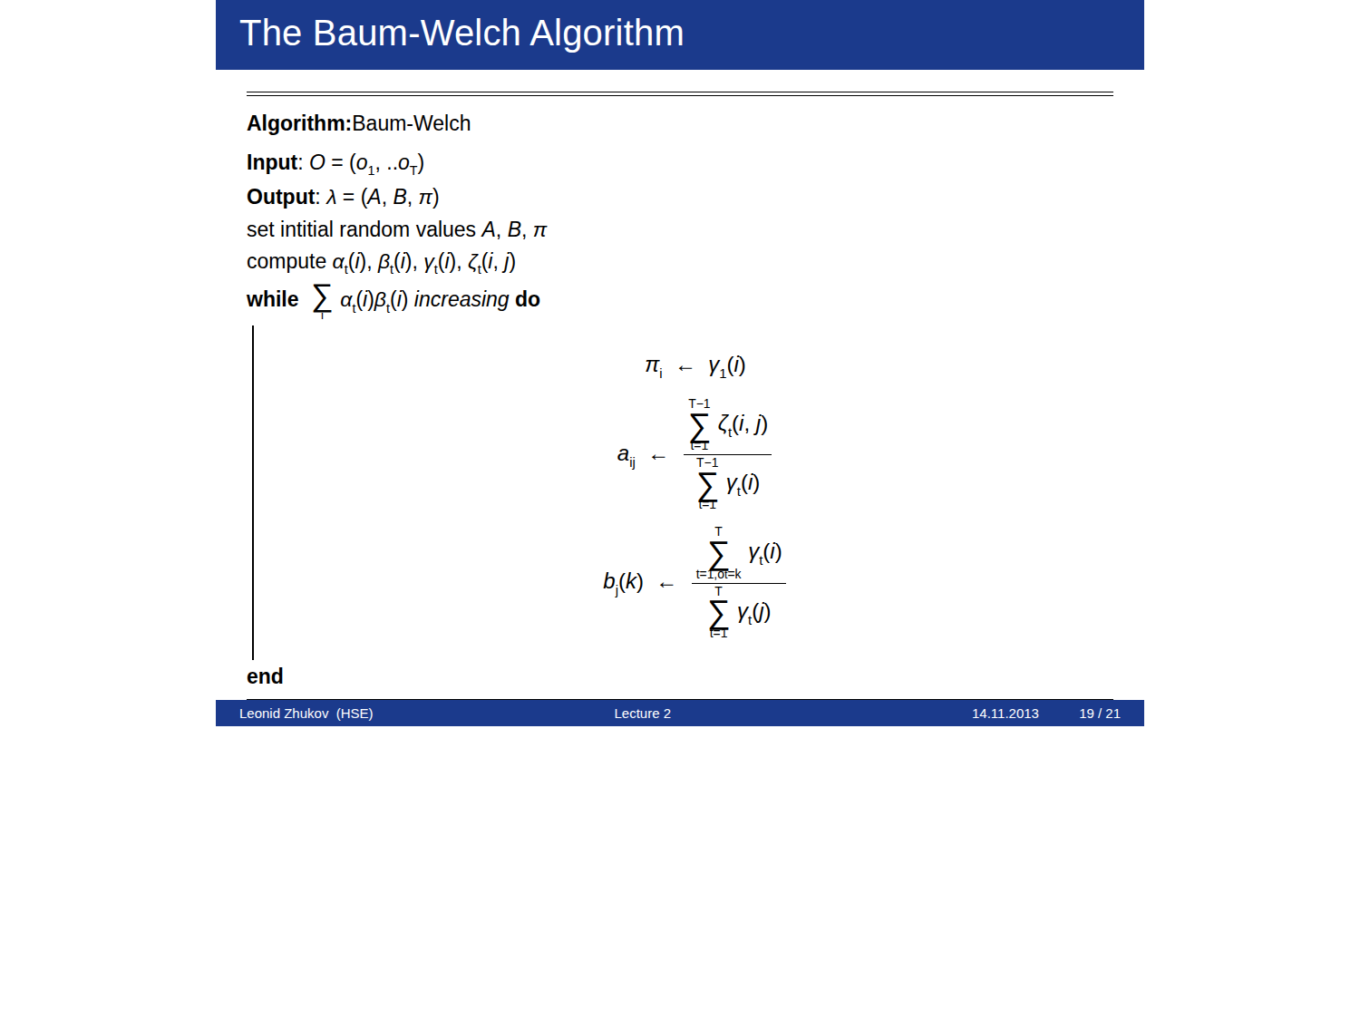The Baum-Welch Algorithm
Algorithm: Baum-Welch
Input: O = (o 1, ..oT)
Output: λ = (A, B, π)
set intitial random values A, B, π
compute αt(i), βt(i), γt(i), ζt(i, j)
while ∑i αt(i)βt(i) increasing do
πi ← γ 1(i)
aij ← T−1∑t=1 ζt(i, j) T−1∑t=1 γt(i)
bj(k) ← T∑t=1,ot=k γt(i) T∑t=1 γt(j)
end
Leonid Zhukov (HSE)
Lecture 2
14.11.2013 19 / 21